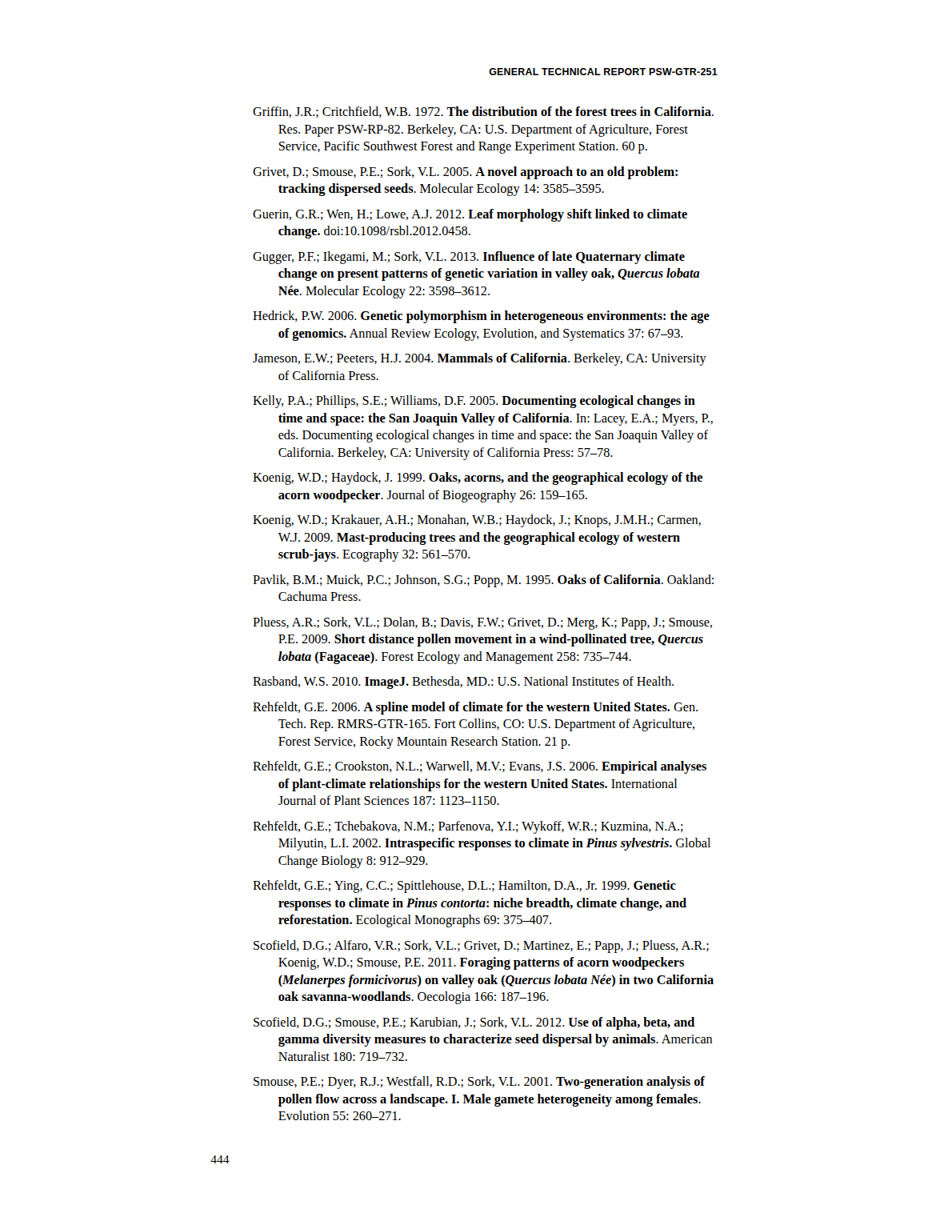GENERAL TECHNICAL REPORT PSW-GTR-251
Griffin, J.R.; Critchfield, W.B. 1972. The distribution of the forest trees in California. Res. Paper PSW-RP-82. Berkeley, CA: U.S. Department of Agriculture, Forest Service, Pacific Southwest Forest and Range Experiment Station. 60 p.
Grivet, D.; Smouse, P.E.; Sork, V.L. 2005. A novel approach to an old problem: tracking dispersed seeds. Molecular Ecology 14: 3585–3595.
Guerin, G.R.; Wen, H.; Lowe, A.J. 2012. Leaf morphology shift linked to climate change. doi:10.1098/rsbl.2012.0458.
Gugger, P.F.; Ikegami, M.; Sork, V.L. 2013. Influence of late Quaternary climate change on present patterns of genetic variation in valley oak, Quercus lobata Née. Molecular Ecology 22: 3598–3612.
Hedrick, P.W. 2006. Genetic polymorphism in heterogeneous environments: the age of genomics. Annual Review Ecology, Evolution, and Systematics 37: 67–93.
Jameson, E.W.; Peeters, H.J. 2004. Mammals of California. Berkeley, CA: University of California Press.
Kelly, P.A.; Phillips, S.E.; Williams, D.F. 2005. Documenting ecological changes in time and space: the San Joaquin Valley of California. In: Lacey, E.A.; Myers, P., eds. Documenting ecological changes in time and space: the San Joaquin Valley of California. Berkeley, CA: University of California Press: 57–78.
Koenig, W.D.; Haydock, J. 1999. Oaks, acorns, and the geographical ecology of the acorn woodpecker. Journal of Biogeography 26: 159–165.
Koenig, W.D.; Krakauer, A.H.; Monahan, W.B.; Haydock, J.; Knops, J.M.H.; Carmen, W.J. 2009. Mast-producing trees and the geographical ecology of western scrub-jays. Ecography 32: 561–570.
Pavlik, B.M.; Muick, P.C.; Johnson, S.G.; Popp, M. 1995. Oaks of California. Oakland: Cachuma Press.
Pluess, A.R.; Sork, V.L.; Dolan, B.; Davis, F.W.; Grivet, D.; Merg, K.; Papp, J.; Smouse, P.E. 2009. Short distance pollen movement in a wind-pollinated tree, Quercus lobata (Fagaceae). Forest Ecology and Management 258: 735–744.
Rasband, W.S. 2010. ImageJ. Bethesda, MD.: U.S. National Institutes of Health.
Rehfeldt, G.E. 2006. A spline model of climate for the western United States. Gen. Tech. Rep. RMRS-GTR-165. Fort Collins, CO: U.S. Department of Agriculture, Forest Service, Rocky Mountain Research Station. 21 p.
Rehfeldt, G.E.; Crookston, N.L.; Warwell, M.V.; Evans, J.S. 2006. Empirical analyses of plant-climate relationships for the western United States. International Journal of Plant Sciences 187: 1123–1150.
Rehfeldt, G.E.; Tchebakova, N.M.; Parfenova, Y.I.; Wykoff, W.R.; Kuzmina, N.A.; Milyutin, L.I. 2002. Intraspecific responses to climate in Pinus sylvestris. Global Change Biology 8: 912–929.
Rehfeldt, G.E.; Ying, C.C.; Spittlehouse, D.L.; Hamilton, D.A., Jr. 1999. Genetic responses to climate in Pinus contorta: niche breadth, climate change, and reforestation. Ecological Monographs 69: 375–407.
Scofield, D.G.; Alfaro, V.R.; Sork, V.L.; Grivet, D.; Martinez, E.; Papp, J.; Pluess, A.R.; Koenig, W.D.; Smouse, P.E. 2011. Foraging patterns of acorn woodpeckers (Melanerpes formicivorus) on valley oak (Quercus lobata Née) in two California oak savanna-woodlands. Oecologia 166: 187–196.
Scofield, D.G.; Smouse, P.E.; Karubian, J.; Sork, V.L. 2012. Use of alpha, beta, and gamma diversity measures to characterize seed dispersal by animals. American Naturalist 180: 719–732.
Smouse, P.E.; Dyer, R.J.; Westfall, R.D.; Sork, V.L. 2001. Two-generation analysis of pollen flow across a landscape. I. Male gamete heterogeneity among females. Evolution 55: 260–271.
444